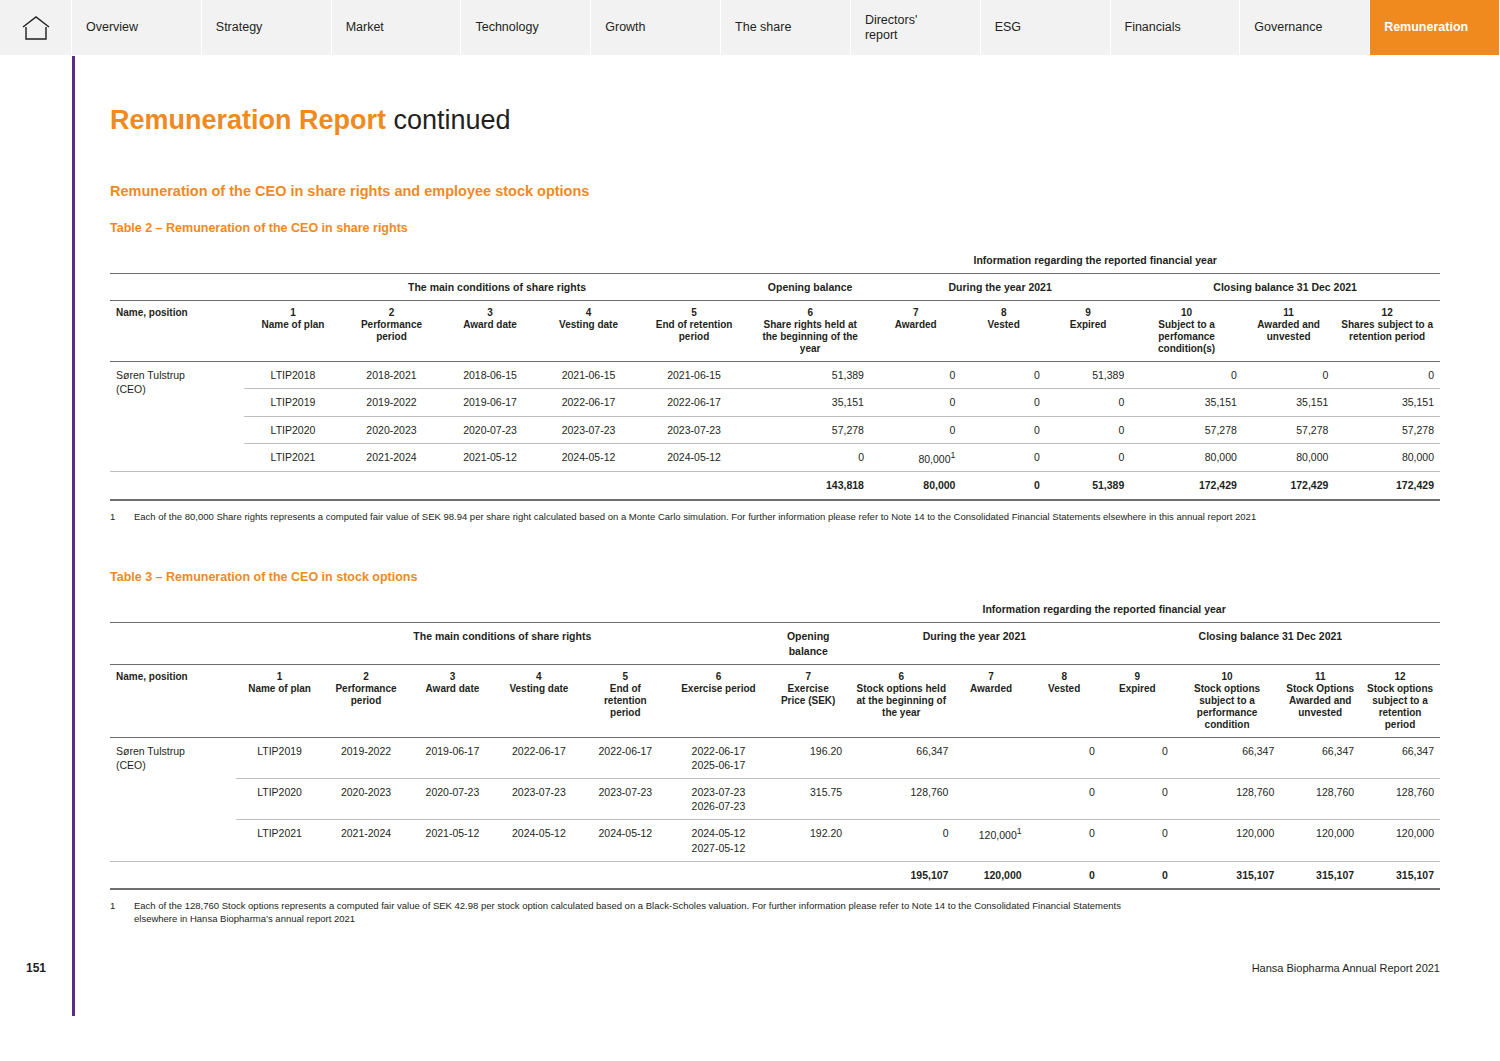Overview Strategy Market Technology Growth The share Directors'
report ESG Financials Governance Remuneration
Remuneration Report continued
Remuneration of the CEO in share rights and employee stock options
Table 2 – Remuneration of the CEO in share rights
| | | Information regarding the reported financial year |
| --- | --- | --- |
| | The main conditions of share rights | Opening balance | During the year 2021 | Closing balance 31 Dec 2021 |
| Name, position | 1 Name of plan | 2 Performance period | 3 Award date | 4 Vesting date | 5 End of retention period | 6 Share rights held at the beginning of the year | 7 Awarded | 8 Vested | 9 Expired | 10 Subject to a perfomance condition(s) | 11 Awarded and unvested | 12 Shares subject to a retention period |
| Søren Tulstrup (CEO) | LTIP2018 | 2018-2021 | 2018-06-15 | 2021-06-15 | 2021-06-15 | 51,389 | 0 | 0 | 51,389 | 0 | 0 | 0 |
| LTIP2019 | 2019-2022 | 2019-06-17 | 2022-06-17 | 2022-06-17 | 35,151 | 0 | 0 | 0 | 35,151 | 35,151 | 35,151 |
| LTIP2020 | 2020-2023 | 2020-07-23 | 2023-07-23 | 2023-07-23 | 57,278 | 0 | 0 | 0 | 57,278 | 57,278 | 57,278 |
| LTIP2021 | 2021-2024 | 2021-05-12 | 2024-05-12 | 2024-05-12 | 0 | 80,000 1 | 0 | 0 | 80,000 | 80,000 | 80,000 |
| | | | | | | 143,818 | 80,000 | 0 | 51,389 | 172,429 | 172,429 | 172,429 |
1 Each of the 80,000 Share rights represents a computed fair value of SEK 98.94 per share right calculated based on a Monte Carlo simulation. For further information please refer to Note 14 to the Consolidated Financial Statements elsewhere in this annual report 2021
Table 3 – Remuneration of the CEO in stock options
| | | Information regarding the reported financial year |
| --- | --- | --- |
| | The main conditions of share rights | Opening balance | During the year 2021 | Closing balance 31 Dec 2021 |
| Name, position | 1 Name of plan | 2 Performance period | 3 Award date | 4 Vesting date | 5 End of retention period | 6 Exercise period | 7 Exercise Price (SEK) | 6 Stock options held at the beginning of the year | 7 Awarded | 8 Vested | 9 Expired | 10 Stock options subject to a performance condition | 11 Stock Options Awarded and unvested | 12 Stock options subject to a retention period |
| Søren Tulstrup (CEO) | LTIP2019 | 2019-2022 | 2019-06-17 | 2022-06-17 | 2022-06-17 | 2022-06-17 2025-06-17 | 196.20 | 66,347 | | 0 | 0 | 66,347 | 66,347 | 66,347 |
| LTIP2020 | 2020-2023 | 2020-07-23 | 2023-07-23 | 2023-07-23 | 2023-07-23 2026-07-23 | 315.75 | 128,760 | | 0 | 0 | 128,760 | 128,760 | 128,760 |
| LTIP2021 | 2021-2024 | 2021-05-12 | 2024-05-12 | 2024-05-12 | 2024-05-12 2027-05-12 | 192.20 | 0 | 120,000 1 | 0 | 0 | 120,000 | 120,000 | 120,000 |
| | | | | | | | | 195,107 | 120,000 | 0 | 0 | 315,107 | 315,107 | 315,107 |
1 Each of the 128,760 Stock options represents a computed fair value of SEK 42.98 per stock option calculated based on a Black-Scholes valuation. For further information please refer to Note 14 to the Consolidated Financial Statements
elsewhere in Hansa Biopharma’s annual report 2021
151
Hansa Biopharma Annual Report 2021